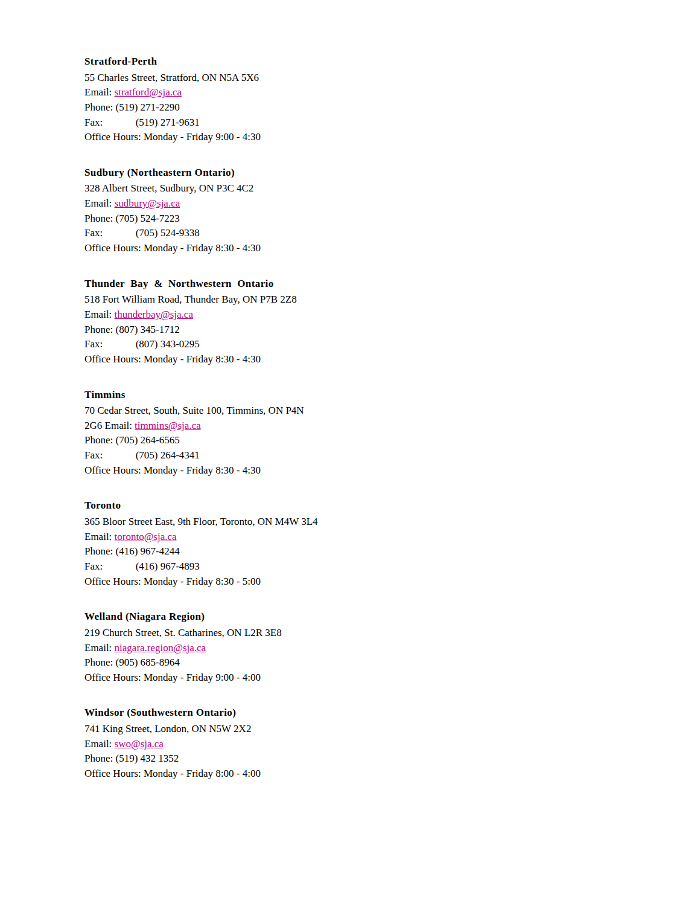Stratford-Perth
55 Charles Street, Stratford, ON N5A 5X6
Email: stratford@sja.ca
Phone: (519) 271-2290
Fax: (519) 271-9631
Office Hours: Monday - Friday 9:00 - 4:30
Sudbury (Northeastern Ontario)
328 Albert Street, Sudbury, ON P3C 4C2
Email: sudbury@sja.ca
Phone: (705) 524-7223
Fax: (705) 524-9338
Office Hours: Monday - Friday 8:30 - 4:30
Thunder Bay & Northwestern Ontario
518 Fort William Road, Thunder Bay, ON P7B 2Z8
Email: thunderbay@sja.ca
Phone: (807) 345-1712
Fax: (807) 343-0295
Office Hours: Monday - Friday 8:30 - 4:30
Timmins
70 Cedar Street, South, Suite 100, Timmins, ON P4N
2G6 Email: timmins@sja.ca
Phone: (705) 264-6565
Fax: (705) 264-4341
Office Hours: Monday - Friday 8:30 - 4:30
Toronto
365 Bloor Street East, 9th Floor, Toronto, ON M4W 3L4
Email: toronto@sja.ca
Phone: (416) 967-4244
Fax: (416) 967-4893
Office Hours: Monday - Friday 8:30 - 5:00
Welland (Niagara Region)
219 Church Street, St. Catharines, ON L2R 3E8
Email: niagara.region@sja.ca
Phone: (905) 685-8964
Office Hours: Monday - Friday 9:00 - 4:00
Windsor (Southwestern Ontario)
741 King Street, London, ON N5W 2X2
Email: swo@sja.ca
Phone: (519) 432 1352
Office Hours: Monday - Friday 8:00 - 4:00